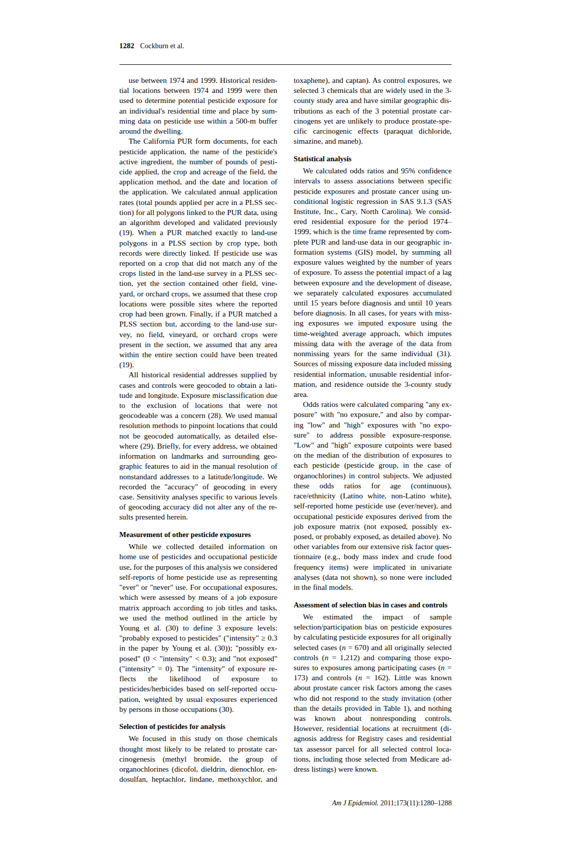1282 Cockburn et al.
use between 1974 and 1999. Historical residential locations between 1974 and 1999 were then used to determine potential pesticide exposure for an individual's residential time and place by summing data on pesticide use within a 500-m buffer around the dwelling.
The California PUR form documents, for each pesticide application, the name of the pesticide's active ingredient, the number of pounds of pesticide applied, the crop and acreage of the field, the application method, and the date and location of the application. We calculated annual application rates (total pounds applied per acre in a PLSS section) for all polygons linked to the PUR data, using an algorithm developed and validated previously (19). When a PUR matched exactly to land-use polygons in a PLSS section by crop type, both records were directly linked. If pesticide use was reported on a crop that did not match any of the crops listed in the land-use survey in a PLSS section, yet the section contained other field, vineyard, or orchard crops, we assumed that these crop locations were possible sites where the reported crop had been grown. Finally, if a PUR matched a PLSS section but, according to the land-use survey, no field, vineyard, or orchard crops were present in the section, we assumed that any area within the entire section could have been treated (19).
All historical residential addresses supplied by cases and controls were geocoded to obtain a latitude and longitude. Exposure misclassification due to the exclusion of locations that were not geocodeable was a concern (28). We used manual resolution methods to pinpoint locations that could not be geocoded automatically, as detailed elsewhere (29). Briefly, for every address, we obtained information on landmarks and surrounding geographic features to aid in the manual resolution of nonstandard addresses to a latitude/longitude. We recorded the "accuracy" of geocoding in every case. Sensitivity analyses specific to various levels of geocoding accuracy did not alter any of the results presented herein.
Measurement of other pesticide exposures
While we collected detailed information on home use of pesticides and occupational pesticide use, for the purposes of this analysis we considered self-reports of home pesticide use as representing "ever" or "never" use. For occupational exposures, which were assessed by means of a job exposure matrix approach according to job titles and tasks, we used the method outlined in the article by Young et al. (30) to define 3 exposure levels: "probably exposed to pesticides" ("intensity" ≥ 0.3 in the paper by Young et al. (30)); "possibly exposed" (0 < "intensity" < 0.3); and "not exposed" ("intensity" = 0). The "intensity" of exposure reflects the likelihood of exposure to pesticides/herbicides based on self-reported occupation, weighted by usual exposures experienced by persons in those occupations (30).
Selection of pesticides for analysis
We focused in this study on those chemicals thought most likely to be related to prostate carcinogenesis (methyl bromide, the group of organochlorines (dicofol, dieldrin, dienochlor, endosulfan, heptachlor, lindane, methoxychlor, and toxaphene), and captan). As control exposures, we selected 3 chemicals that are widely used in the 3-county study area and have similar geographic distributions as each of the 3 potential prostate carcinogens yet are unlikely to produce prostate-specific carcinogenic effects (paraquat dichloride, simazine, and maneb).
Statistical analysis
We calculated odds ratios and 95% confidence intervals to assess associations between specific pesticide exposures and prostate cancer using unconditional logistic regression in SAS 9.1.3 (SAS Institute, Inc., Cary, North Carolina). We considered residential exposure for the period 1974–1999, which is the time frame represented by complete PUR and land-use data in our geographic information systems (GIS) model, by summing all exposure values weighted by the number of years of exposure. To assess the potential impact of a lag between exposure and the development of disease, we separately calculated exposures accumulated until 15 years before diagnosis and until 10 years before diagnosis. In all cases, for years with missing exposures we imputed exposure using the time-weighted average approach, which imputes missing data with the average of the data from nonmissing years for the same individual (31). Sources of missing exposure data included missing residential information, unusable residential information, and residence outside the 3-county study area.
Odds ratios were calculated comparing "any exposure" with "no exposure," and also by comparing "low" and "high" exposures with "no exposure" to address possible exposure-response. "Low" and "high" exposure cutpoints were based on the median of the distribution of exposures to each pesticide (pesticide group, in the case of organochlorines) in control subjects. We adjusted these odds ratios for age (continuous), race/ethnicity (Latino white, non-Latino white), self-reported home pesticide use (ever/never), and occupational pesticide exposures derived from the job exposure matrix (not exposed, possibly exposed, or probably exposed, as detailed above). No other variables from our extensive risk factor questionnaire (e.g., body mass index and crude food frequency items) were implicated in univariate analyses (data not shown), so none were included in the final models.
Assessment of selection bias in cases and controls
We estimated the impact of sample selection/participation bias on pesticide exposures by calculating pesticide exposures for all originally selected cases (n = 670) and all originally selected controls (n = 1,212) and comparing those exposures to exposures among participating cases (n = 173) and controls (n = 162). Little was known about prostate cancer risk factors among the cases who did not respond to the study invitation (other than the details provided in Table 1), and nothing was known about nonresponding controls. However, residential locations at recruitment (diagnosis address for Registry cases and residential tax assessor parcel for all selected control locations, including those selected from Medicare address listings) were known.
Am J Epidemiol. 2011;173(11):1280–1288